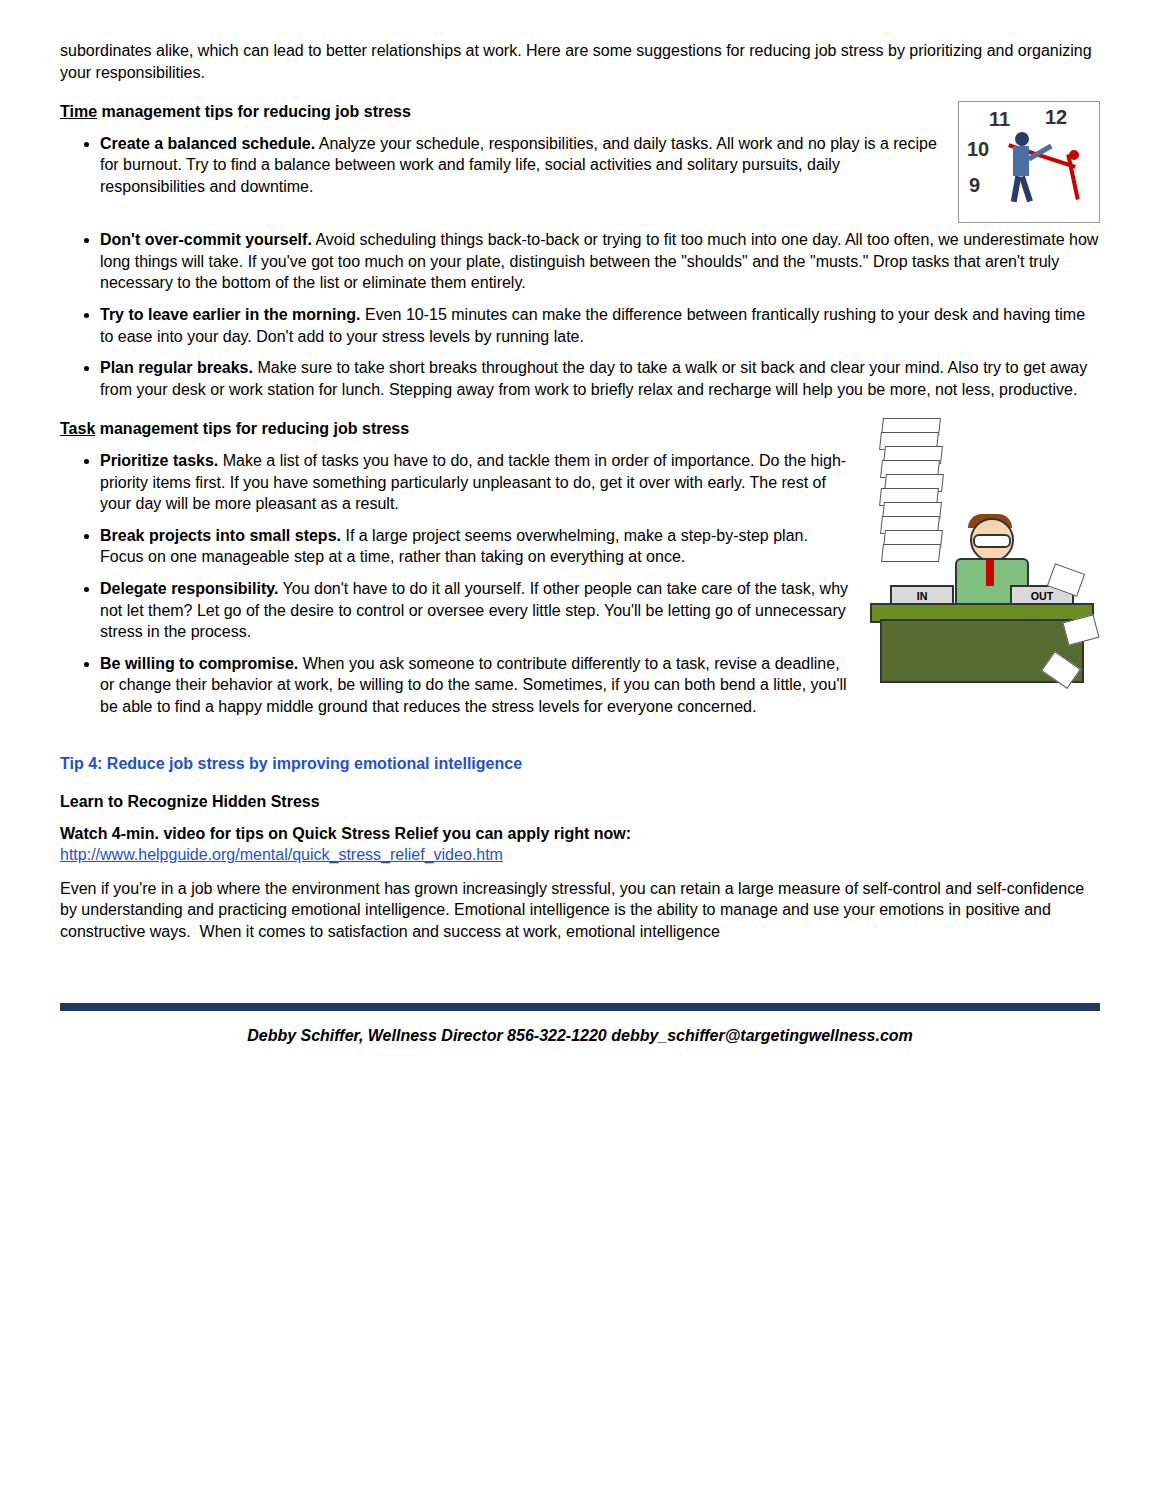subordinates alike, which can lead to better relationships at work. Here are some suggestions for reducing job stress by prioritizing and organizing your responsibilities.
11 12 10 9
Time management tips for reducing job stress
Create a balanced schedule. Analyze your schedule, responsibilities, and daily tasks. All work and no play is a recipe for burnout. Try to find a balance between work and family life, social activities and solitary pursuits, daily responsibilities and downtime.
Don't over-commit yourself. Avoid scheduling things back-to-back or trying to fit too much into one day. All too often, we underestimate how long things will take. If you've got too much on your plate, distinguish between the "shoulds" and the "musts." Drop tasks that aren't truly necessary to the bottom of the list or eliminate them entirely.
Try to leave earlier in the morning. Even 10-15 minutes can make the difference between frantically rushing to your desk and having time to ease into your day. Don't add to your stress levels by running late.
Plan regular breaks. Make sure to take short breaks throughout the day to take a walk or sit back and clear your mind. Also try to get away from your desk or work station for lunch. Stepping away from work to briefly relax and recharge will help you be more, not less, productive.
IN
OUT
Task management tips for reducing job stress
Prioritize tasks. Make a list of tasks you have to do, and tackle them in order of importance. Do the high-priority items first. If you have something particularly unpleasant to do, get it over with early. The rest of your day will be more pleasant as a result.
Break projects into small steps. If a large project seems overwhelming, make a step-by-step plan. Focus on one manageable step at a time, rather than taking on everything at once.
Delegate responsibility. You don't have to do it all yourself. If other people can take care of the task, why not let them? Let go of the desire to control or oversee every little step. You'll be letting go of unnecessary stress in the process.
Be willing to compromise. When you ask someone to contribute differently to a task, revise a deadline, or change their behavior at work, be willing to do the same. Sometimes, if you can both bend a little, you'll be able to find a happy middle ground that reduces the stress levels for everyone concerned.
Tip 4: Reduce job stress by improving emotional intelligence
Learn to Recognize Hidden Stress
Watch 4-min. video for tips on Quick Stress Relief you can apply right now:
http://www.helpguide.org/mental/quick_stress_relief_video.htm
Even if you're in a job where the environment has grown increasingly stressful, you can retain a large measure of self-control and self-confidence by understanding and practicing emotional intelligence. Emotional intelligence is the ability to manage and use your emotions in positive and constructive ways. When it comes to satisfaction and success at work, emotional intelligence
Debby Schiffer, Wellness Director 856-322-1220 debby_schiffer@targetingwellness.com